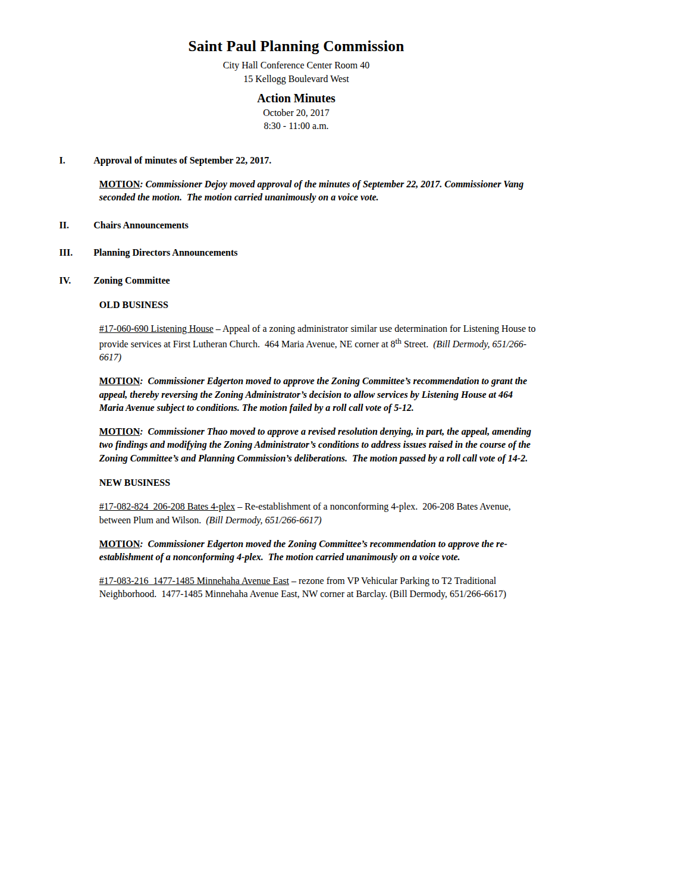Saint Paul Planning Commission
City Hall Conference Center Room 40
15 Kellogg Boulevard West
Action Minutes
October 20, 2017
8:30 - 11:00 a.m.
I. Approval of minutes of September 22, 2017.
MOTION: Commissioner Dejoy moved approval of the minutes of September 22, 2017. Commissioner Vang seconded the motion. The motion carried unanimously on a voice vote.
II. Chairs Announcements
III. Planning Directors Announcements
IV. Zoning Committee
OLD BUSINESS
#17-060-690 Listening House – Appeal of a zoning administrator similar use determination for Listening House to provide services at First Lutheran Church. 464 Maria Avenue, NE corner at 8th Street. (Bill Dermody, 651/266-6617)
MOTION: Commissioner Edgerton moved to approve the Zoning Committee’s recommendation to grant the appeal, thereby reversing the Zoning Administrator’s decision to allow services by Listening House at 464 Maria Avenue subject to conditions. The motion failed by a roll call vote of 5-12.
MOTION: Commissioner Thao moved to approve a revised resolution denying, in part, the appeal, amending two findings and modifying the Zoning Administrator’s conditions to address issues raised in the course of the Zoning Committee’s and Planning Commission’s deliberations. The motion passed by a roll call vote of 14-2.
NEW BUSINESS
#17-082-824 206-208 Bates 4-plex – Re-establishment of a nonconforming 4-plex. 206-208 Bates Avenue, between Plum and Wilson. (Bill Dermody, 651/266-6617)
MOTION: Commissioner Edgerton moved the Zoning Committee’s recommendation to approve the re-establishment of a nonconforming 4-plex. The motion carried unanimously on a voice vote.
#17-083-216 1477-1485 Minnehaha Avenue East – rezone from VP Vehicular Parking to T2 Traditional Neighborhood. 1477-1485 Minnehaha Avenue East, NW corner at Barclay. (Bill Dermody, 651/266-6617)